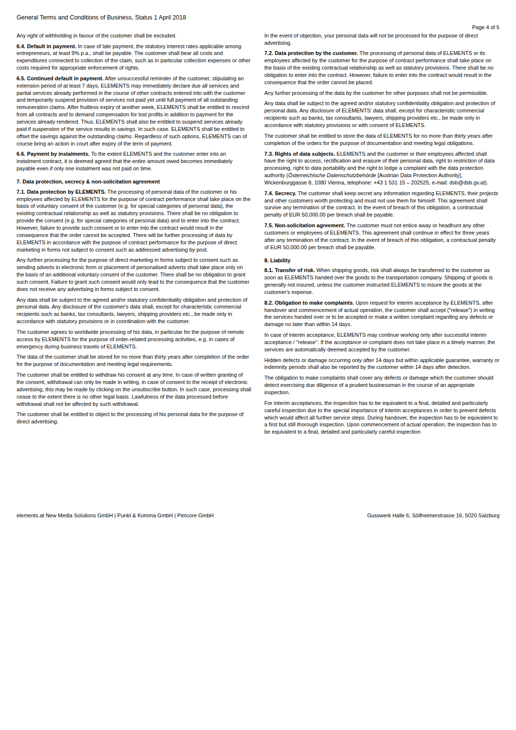General Terms and Conditions of Business, Status 1 April 2018
Page 4 of 5
Any right of withholding in favour of the customer shall be excluded.
6.4. Default in payment. In case of late payment, the statutory interest rates applicable among entrepreneurs, at least 9% p.a., shall be payable. The customer shall bear all costs and expenditures connected to collection of the claim, such as in particular collection expenses or other costs required for appropriate enforcement of rights.
6.5. Continued default in payment. After unsuccessful reminder of the customer, stipulating an extension period of at least 7 days, ELEMENTS may immediately declare due all services and partial services already performed in the course of other contracts entered into with the customer and temporarily suspend provision of services not paid yet until full payment of all outstanding remuneration claims. After fruitless expiry of another week, ELEMENTS shall be entitled to rescind from all contracts and to demand compensation for lost profits in addition to payment for the services already rendered. Thus, ELEMENTS shall also be entitled to suspend services already paid if suspension of the service results in savings. In such case. ELEMENTS shall be entitled to offset the savings against the outstanding claims. Regardless of such options, ELEMENTS can of course bring an action in court after expiry of the term of payment.
6.6. Payment by instalments. To the extent ELEMENTS and the customer enter into an instalment contract, it is deemed agreed that the entire amount owed becomes immediately payable even if only one instalment was not paid on time.
7. Data protection, secrecy & non-solicitation agreement
7.1. Data protection by ELEMENTS. The processing of personal data of the customer or his employees affected by ELEMENTS for the purpose of contract performance shall take place on the basis of voluntary consent of the customer (e.g. for special categories of personal data), the existing contractual relationship as well as statutory provisions. There shall be no obligation to provide the consent (e.g. for special categories of personal data) and to enter into the contract. However, failure to provide such consent or to enter into the contract would result in the consequence that the order cannot be accepted. There will be further processing of data by ELEMENTS in accordance with the purpose of contract performance for the purpose of direct marketing in forms not subject to consent such as addressed advertising by post.
Any further processing for the purpose of direct marketing in forms subject to consent such as sending adverts in electronic form or placement of personalised adverts shall take place only on the basis of an additional voluntary consent of the customer. There shall be no obligation to grant such consent. Failure to grant such consent would only lead to the consequence that the customer does not receive any advertising in forms subject to consent.
Any data shall be subject to the agreed and/or statutory confidentiality obligation and protection of personal data. Any disclosure of the customer's data shall, except for characteristic commercial recipients such as banks, tax consultants, lawyers, shipping providers etc., be made only in accordance with statutory provisions or in coordination with the customer.
The customer agrees to worldwide processing of his data, in particular for the purpose of remote access by ELEMENTS for the purpose of order-related processing activities, e.g. in cases of emergency during business travels of ELEMENTS.
The data of the customer shall be stored for no more than thirty years after completion of the order for the purpose of documentation and meeting legal requirements.
The customer shall be entitled to withdraw his consent at any time. In case of written granting of the consent, withdrawal can only be made in writing, in case of consent to the receipt of electronic advertising, this may be made by clicking on the unsubscribe button. In such case, processing shall cease to the extent there is no other legal basis. Lawfulness of the data processed before withdrawal shall not be affected by such withdrawal.
The customer shall be entitled to object to the processing of his personal data for the purpose of direct advertising.
In the event of objection, your personal data will not be processed for the purpose of direct advertising.
7.2. Data protection by the customer. The processing of personal data of ELEMENTS or its employees affected by the customer for the purpose of contract performance shall take place on the basis of the existing contractual relationship as well as statutory provisions. There shall be no obligation to enter into the contract. However, failure to enter into the contract would result in the consequence that the order cannot be placed.
Any further processing of the data by the customer for other purposes shall not be permissible.
Any data shall be subject to the agreed and/or statutory confidentiality obligation and protection of personal data. Any disclosure of ELEMENTS' data shall, except for characteristic commercial recipients such as banks, tax consultants, lawyers, shipping providers etc., be made only in accordance with statutory provisions or with consent of ELEMENTS.
The customer shall be entitled to store the data of ELEMENTS for no more than thirty years after completion of the orders for the purpose of documentation and meeting legal obligations.
7.3. Rights of data subjects. ELEMENTS and the customer or their employees affected shall have the right to access, rectification and erasure of their personal data, right to restriction of data processing, right to data portability and the right to lodge a complaint with the data protection authority (Österreichische Datenschutzbehörde [Austrian Data Protection Authority], Wickenburggasse 8, 1080 Vienna, telephone: +43 1 531 15 – 202525, e-mail: dsb@dsb.gv.at).
7.4. Secrecy. The customer shall keep secret any information regarding ELEMENTS, their projects and other customers worth protecting and must not use them for himself. This agreement shall survive any termination of the contract. In the event of breach of this obligation, a contractual penalty of EUR 50,000.00 per breach shall be payable.
7.5. Non-solicitation agreement. The customer must not entice away or headhunt any other customers or employees of ELEMENTS. This agreement shall continue in effect for three years after any termination of the contract. In the event of breach of this obligation, a contractual penalty of EUR 50,000.00 per breach shall be payable.
8. Liability
8.1. Transfer of risk. When shipping goods, risk shall always be transferred to the customer as soon as ELEMENTS handed over the goods to the transportation company. Shipping of goods is generally not insured, unless the customer instructed ELEMENTS to insure the goods at the customer's expense.
8.2. Obligation to make complaints. Upon request for interim acceptance by ELEMENTS, after handover and commencement of actual operation, the customer shall accept ("release") in writing the services handed over or to be accepted or make a written complaint regarding any defects or damage no later than within 14 days.
In case of interim acceptance, ELEMENTS may continue working only after successful interim acceptance / "release". If the acceptance or complaint does not take place in a timely manner, the services are automatically deemed accepted by the customer.
Hidden defects or damage occurring only after 14 days but within applicable guarantee, warranty or indemnity periods shall also be reported by the customer within 14 days after detection.
The obligation to make complaints shall cover any defects or damage which the customer should detect exercising due diligence of a prudent businessman in the course of an appropriate inspection.
For interim acceptances, the inspection has to be equivalent to a final, detailed and particularly careful inspection due to the special importance of interim acceptances in order to prevent defects which would affect all further service steps. During handover, the inspection has to be equivalent to a first but still thorough inspection. Upon commencement of actual operation, the inspection has to be equivalent to a final, detailed and particularly careful inspection
elements.at New Media Solutions GmbH | Punkt & Komma GmbH | Pimcore GmbH
Gusswerk Halle 6, Söllheimerstrasse 16, 5020 Salzburg